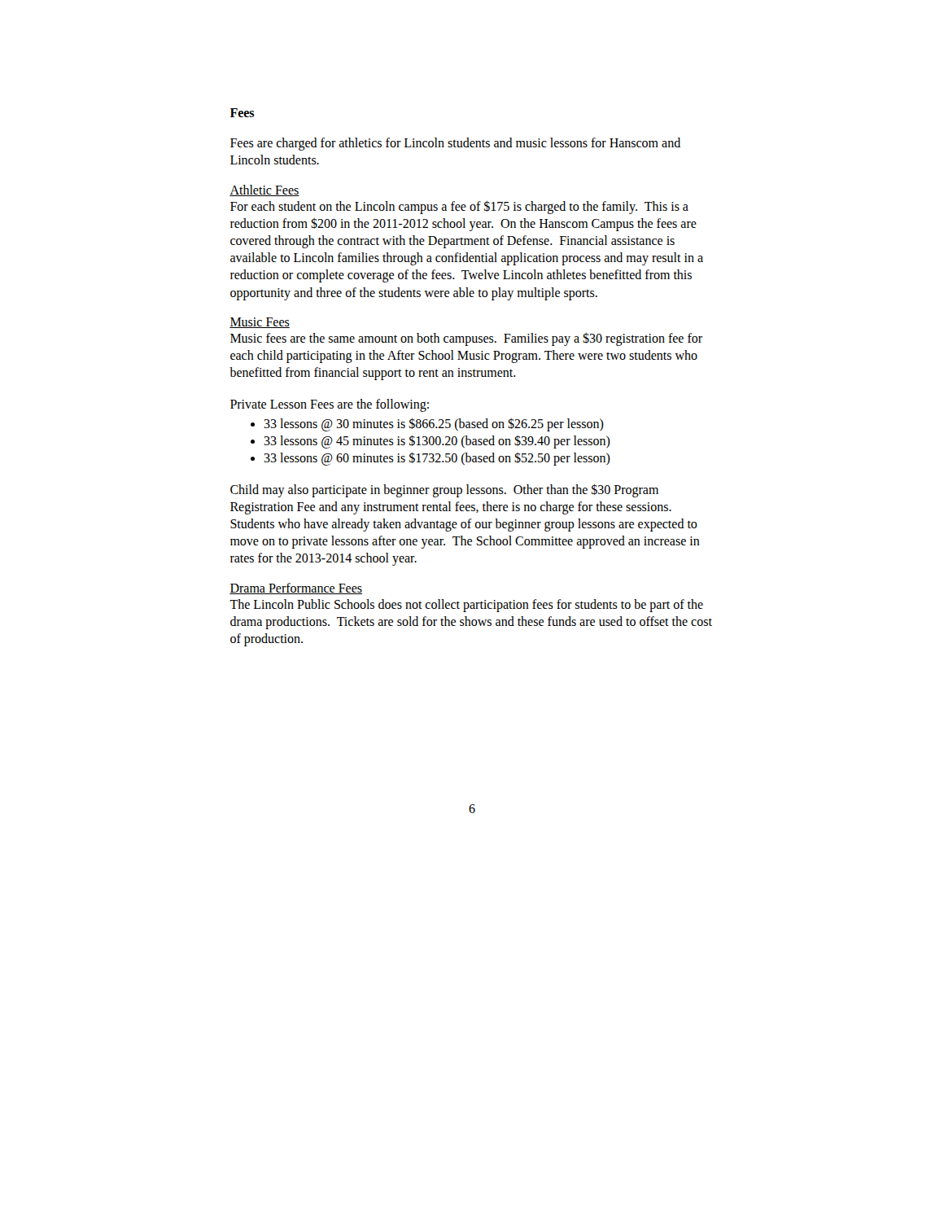Fees
Fees are charged for athletics for Lincoln students and music lessons for Hanscom and Lincoln students.
Athletic Fees
For each student on the Lincoln campus a fee of $175 is charged to the family. This is a reduction from $200 in the 2011-2012 school year. On the Hanscom Campus the fees are covered through the contract with the Department of Defense. Financial assistance is available to Lincoln families through a confidential application process and may result in a reduction or complete coverage of the fees. Twelve Lincoln athletes benefitted from this opportunity and three of the students were able to play multiple sports.
Music Fees
Music fees are the same amount on both campuses. Families pay a $30 registration fee for each child participating in the After School Music Program. There were two students who benefitted from financial support to rent an instrument.
Private Lesson Fees are the following:
33 lessons @ 30 minutes is $866.25 (based on $26.25 per lesson)
33 lessons @ 45 minutes is $1300.20 (based on $39.40 per lesson)
33 lessons @ 60 minutes is $1732.50 (based on $52.50 per lesson)
Child may also participate in beginner group lessons. Other than the $30 Program Registration Fee and any instrument rental fees, there is no charge for these sessions. Students who have already taken advantage of our beginner group lessons are expected to move on to private lessons after one year. The School Committee approved an increase in rates for the 2013-2014 school year.
Drama Performance Fees
The Lincoln Public Schools does not collect participation fees for students to be part of the drama productions. Tickets are sold for the shows and these funds are used to offset the cost of production.
6